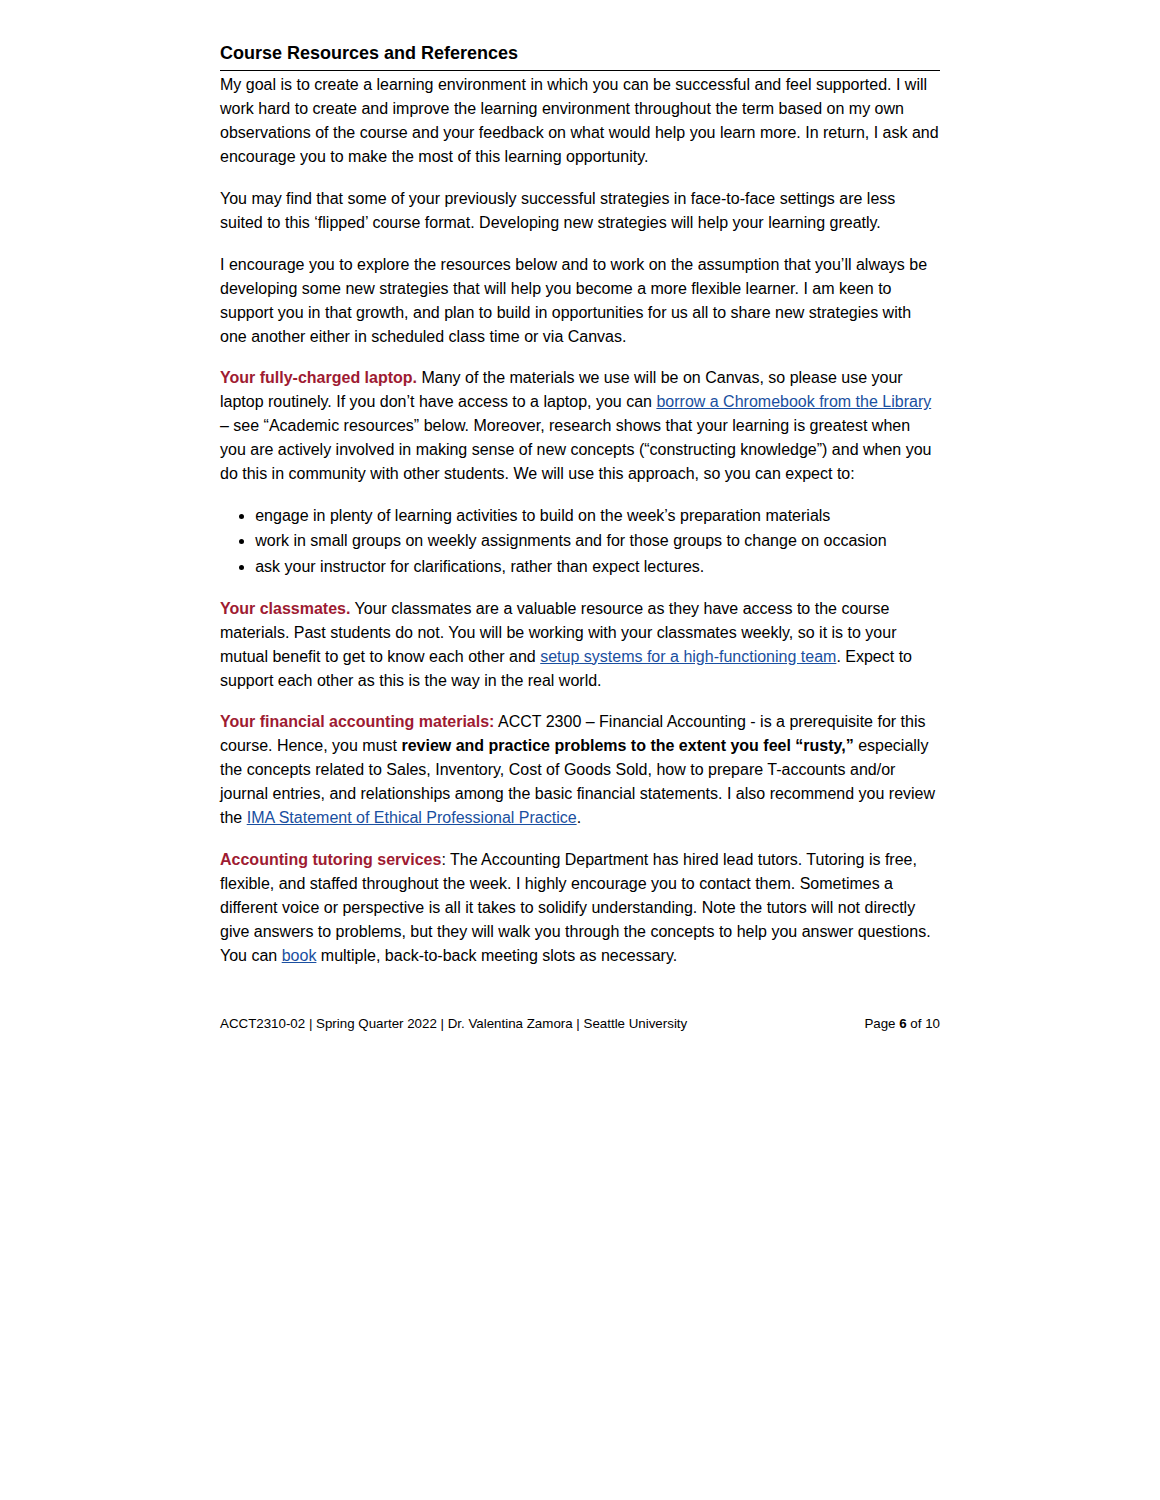Course Resources and References
My goal is to create a learning environment in which you can be successful and feel supported. I will work hard to create and improve the learning environment throughout the term based on my own observations of the course and your feedback on what would help you learn more. In return, I ask and encourage you to make the most of this learning opportunity.
You may find that some of your previously successful strategies in face-to-face settings are less suited to this ‘flipped’ course format. Developing new strategies will help your learning greatly.
I encourage you to explore the resources below and to work on the assumption that you’ll always be developing some new strategies that will help you become a more flexible learner. I am keen to support you in that growth, and plan to build in opportunities for us all to share new strategies with one another either in scheduled class time or via Canvas.
Your fully-charged laptop. Many of the materials we use will be on Canvas, so please use your laptop routinely. If you don’t have access to a laptop, you can borrow a Chromebook from the Library – see “Academic resources” below. Moreover, research shows that your learning is greatest when you are actively involved in making sense of new concepts (“constructing knowledge”) and when you do this in community with other students. We will use this approach, so you can expect to:
engage in plenty of learning activities to build on the week’s preparation materials
work in small groups on weekly assignments and for those groups to change on occasion
ask your instructor for clarifications, rather than expect lectures.
Your classmates. Your classmates are a valuable resource as they have access to the course materials. Past students do not. You will be working with your classmates weekly, so it is to your mutual benefit to get to know each other and setup systems for a high-functioning team. Expect to support each other as this is the way in the real world.
Your financial accounting materials: ACCT 2300 – Financial Accounting - is a prerequisite for this course. Hence, you must review and practice problems to the extent you feel “rusty,” especially the concepts related to Sales, Inventory, Cost of Goods Sold, how to prepare T-accounts and/or journal entries, and relationships among the basic financial statements. I also recommend you review the IMA Statement of Ethical Professional Practice.
Accounting tutoring services: The Accounting Department has hired lead tutors. Tutoring is free, flexible, and staffed throughout the week. I highly encourage you to contact them. Sometimes a different voice or perspective is all it takes to solidify understanding. Note the tutors will not directly give answers to problems, but they will walk you through the concepts to help you answer questions. You can book multiple, back-to-back meeting slots as necessary.
ACCT2310-02 | Spring Quarter 2022 | Dr. Valentina Zamora | Seattle University Page 6 of 10